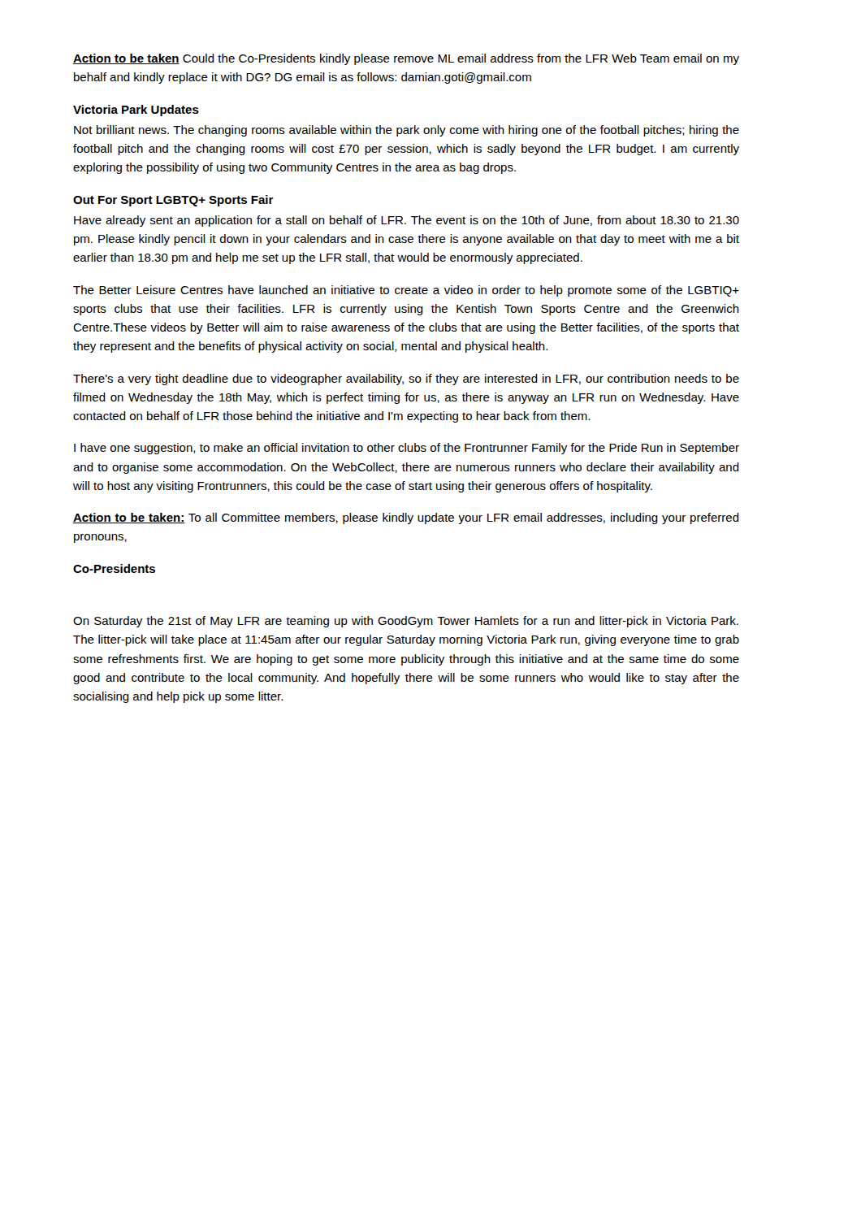Action to be taken Could the Co-Presidents kindly please remove ML email address from the LFR Web Team email on my behalf and kindly replace it with DG? DG email is as follows: damian.goti@gmail.com
Victoria Park Updates
Not brilliant news. The changing rooms available within the park only come with hiring one of the football pitches; hiring the football pitch and the changing rooms will cost £70 per session, which is sadly beyond the LFR budget. I am currently exploring the possibility of using two Community Centres in the area as bag drops.
Out For Sport LGBTQ+ Sports Fair
Have already sent an application for a stall on behalf of LFR. The event is on the 10th of June, from about 18.30 to 21.30 pm. Please kindly pencil it down in your calendars and in case there is anyone available on that day to meet with me a bit earlier than 18.30 pm and help me set up the LFR stall, that would be enormously appreciated.
The Better Leisure Centres have launched an initiative to create a video in order to help promote some of the LGBTIQ+ sports clubs that use their facilities. LFR is currently using the Kentish Town Sports Centre and the Greenwich Centre.These videos by Better will aim to raise awareness of the clubs that are using the Better facilities, of the sports that they represent and the benefits of physical activity on social, mental and physical health.
There's a very tight deadline due to videographer availability, so if they are interested in LFR, our contribution needs to be filmed on Wednesday the 18th May, which is perfect timing for us, as there is anyway an LFR run on Wednesday. Have contacted on behalf of LFR those behind the initiative and I'm expecting to hear back from them.
I have one suggestion, to make an official invitation to other clubs of the Frontrunner Family for the Pride Run in September and to organise some accommodation. On the WebCollect, there are numerous runners who declare their availability and will to host any visiting Frontrunners, this could be the case of start using their generous offers of hospitality.
Action to be taken: To all Committee members, please kindly update your LFR email addresses, including your preferred pronouns,
Co-Presidents
On Saturday the 21st of May LFR are teaming up with GoodGym Tower Hamlets for a run and litter-pick in Victoria Park. The litter-pick will take place at 11:45am after our regular Saturday morning Victoria Park run, giving everyone time to grab some refreshments first. We are hoping to get some more publicity through this initiative and at the same time do some good and contribute to the local community. And hopefully there will be some runners who would like to stay after the socialising and help pick up some litter.